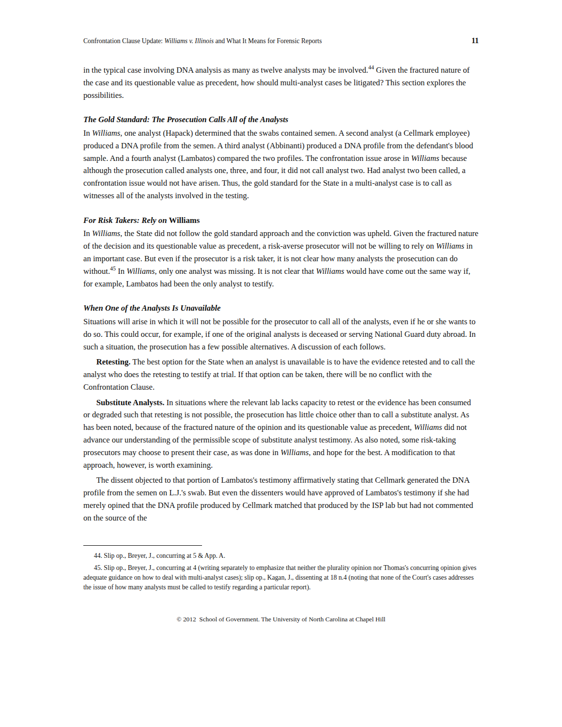Confrontation Clause Update: Williams v. Illinois and What It Means for Forensic Reports 11
in the typical case involving DNA analysis as many as twelve analysts may be involved.44 Given the fractured nature of the case and its questionable value as precedent, how should multi-analyst cases be litigated? This section explores the possibilities.
The Gold Standard: The Prosecution Calls All of the Analysts
In Williams, one analyst (Hapack) determined that the swabs contained semen. A second analyst (a Cellmark employee) produced a DNA profile from the semen. A third analyst (Abbinanti) produced a DNA profile from the defendant's blood sample. And a fourth analyst (Lambatos) compared the two profiles. The confrontation issue arose in Williams because although the prosecution called analysts one, three, and four, it did not call analyst two. Had analyst two been called, a confrontation issue would not have arisen. Thus, the gold standard for the State in a multi-analyst case is to call as witnesses all of the analysts involved in the testing.
For Risk Takers: Rely on Williams
In Williams, the State did not follow the gold standard approach and the conviction was upheld. Given the fractured nature of the decision and its questionable value as precedent, a risk-averse prosecutor will not be willing to rely on Williams in an important case. But even if the prosecutor is a risk taker, it is not clear how many analysts the prosecution can do without.45 In Williams, only one analyst was missing. It is not clear that Williams would have come out the same way if, for example, Lambatos had been the only analyst to testify.
When One of the Analysts Is Unavailable
Situations will arise in which it will not be possible for the prosecutor to call all of the analysts, even if he or she wants to do so. This could occur, for example, if one of the original analysts is deceased or serving National Guard duty abroad. In such a situation, the prosecution has a few possible alternatives. A discussion of each follows.
Retesting. The best option for the State when an analyst is unavailable is to have the evidence retested and to call the analyst who does the retesting to testify at trial. If that option can be taken, there will be no conflict with the Confrontation Clause.
Substitute Analysts. In situations where the relevant lab lacks capacity to retest or the evidence has been consumed or degraded such that retesting is not possible, the prosecution has little choice other than to call a substitute analyst. As has been noted, because of the fractured nature of the opinion and its questionable value as precedent, Williams did not advance our understanding of the permissible scope of substitute analyst testimony. As also noted, some risk-taking prosecutors may choose to present their case, as was done in Williams, and hope for the best. A modification to that approach, however, is worth examining.
The dissent objected to that portion of Lambatos's testimony affirmatively stating that Cellmark generated the DNA profile from the semen on L.J.'s swab. But even the dissenters would have approved of Lambatos's testimony if she had merely opined that the DNA profile produced by Cellmark matched that produced by the ISP lab but had not commented on the source of the
44. Slip op., Breyer, J., concurring at 5 & App. A.
45. Slip op., Breyer, J., concurring at 4 (writing separately to emphasize that neither the plurality opinion nor Thomas's concurring opinion gives adequate guidance on how to deal with multi-analyst cases); slip op., Kagan, J., dissenting at 18 n.4 (noting that none of the Court's cases addresses the issue of how many analysts must be called to testify regarding a particular report).
© 2012 School of Government. The University of North Carolina at Chapel Hill